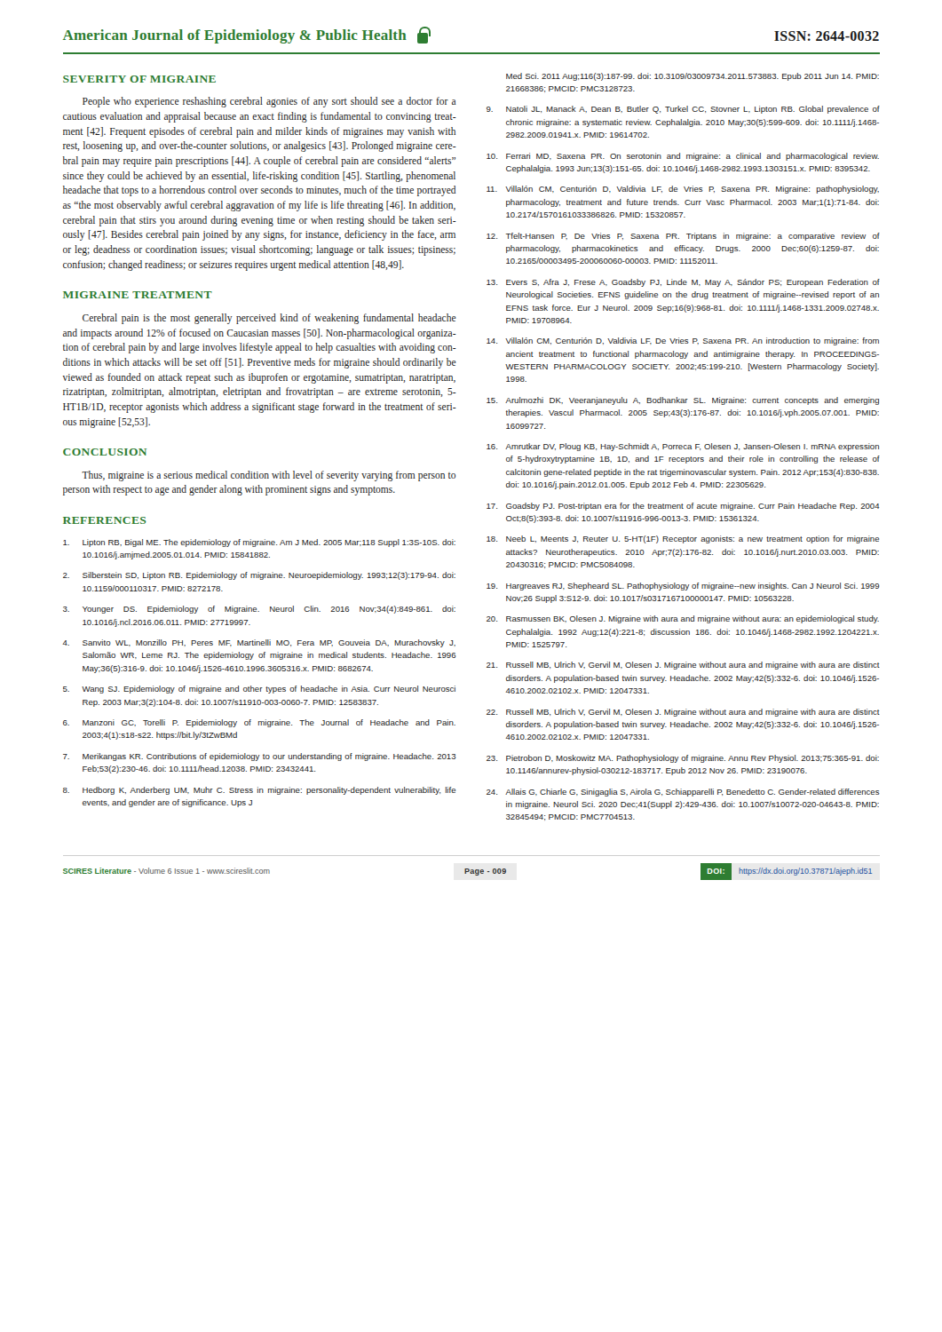American Journal of Epidemiology & Public Health
ISSN: 2644-0032
Severity of Migraine
People who experience reshashing cerebral agonies of any sort should see a doctor for a cautious evaluation and appraisal because an exact finding is fundamental to convincing treatment [42]. Frequent episodes of cerebral pain and milder kinds of migraines may vanish with rest, loosening up, and over-the-counter solutions, or analgesics [43]. Prolonged migraine cerebral pain may require pain prescriptions [44]. A couple of cerebral pain are considered “alerts” since they could be achieved by an essential, life-risking condition [45]. Startling, phenomenal headache that tops to a horrendous control over seconds to minutes, much of the time portrayed as “the most observably awful cerebral aggravation of my life is life threating [46]. In addition, cerebral pain that stirs you around during evening time or when resting should be taken seriously [47]. Besides cerebral pain joined by any signs, for instance, deficiency in the face, arm or leg; deadness or coordination issues; visual shortcoming; language or talk issues; tipsiness; confusion; changed readiness; or seizures requires urgent medical attention [48,49].
Migraine Treatment
Cerebral pain is the most generally perceived kind of weakening fundamental headache and impacts around 12% of focused on Caucasian masses [50]. Non-pharmacological organization of cerebral pain by and large involves lifestyle appeal to help casualties with avoiding conditions in which attacks will be set off [51]. Preventive meds for migraine should ordinarily be viewed as founded on attack repeat such as ibuprofen or ergotamine, sumatriptan, naratriptan, rizatriptan, zolmitriptan, almotriptan, eletriptan and frovatriptan – are extreme serotonin, 5-HT1B/1D, receptor agonists which address a significant stage forward in the treatment of serious migraine [52,53].
Conclusion
Thus, migraine is a serious medical condition with level of severity varying from person to person with respect to age and gender along with prominent signs and symptoms.
References
Lipton RB, Bigal ME. The epidemiology of migraine. Am J Med. 2005 Mar;118 Suppl 1:3S-10S. doi: 10.1016/j.amjmed.2005.01.014. PMID: 15841882.
Silberstein SD, Lipton RB. Epidemiology of migraine. Neuroepidemiology. 1993;12(3):179-94. doi: 10.1159/000110317. PMID: 8272178.
Younger DS. Epidemiology of Migraine. Neurol Clin. 2016 Nov;34(4):849-861. doi: 10.1016/j.ncl.2016.06.011. PMID: 27719997.
Sanvito WL, Monzillo PH, Peres MF, Martinelli MO, Fera MP, Gouveia DA, Murachovsky J, Salomão WR, Leme RJ. The epidemiology of migraine in medical students. Headache. 1996 May;36(5):316-9. doi: 10.1046/j.1526-4610.1996.3605316.x. PMID: 8682674.
Wang SJ. Epidemiology of migraine and other types of headache in Asia. Curr Neurol Neurosci Rep. 2003 Mar;3(2):104-8. doi: 10.1007/s11910-003-0060-7. PMID: 12583837.
Manzoni GC, Torelli P. Epidemiology of migraine. The Journal of Headache and Pain. 2003;4(1):s18-s22. https://bit.ly/3tZwBMd
Merikangas KR. Contributions of epidemiology to our understanding of migraine. Headache. 2013 Feb;53(2):230-46. doi: 10.1111/head.12038. PMID: 23432441.
Hedborg K, Anderberg UM, Muhr C. Stress in migraine: personality-dependent vulnerability, life events, and gender are of significance. Ups J
Med Sci. 2011 Aug;116(3):187-99. doi: 10.3109/03009734.2011.573883. Epub 2011 Jun 14. PMID: 21668386; PMCID: PMC3128723.
Natoli JL, Manack A, Dean B, Butler Q, Turkel CC, Stovner L, Lipton RB. Global prevalence of chronic migraine: a systematic review. Cephalalgia. 2010 May;30(5):599-609. doi: 10.1111/j.1468-2982.2009.01941.x. PMID: 19614702.
Ferrari MD, Saxena PR. On serotonin and migraine: a clinical and pharmacological review. Cephalalgia. 1993 Jun;13(3):151-65. doi: 10.1046/j.1468-2982.1993.1303151.x. PMID: 8395342.
Villalón CM, Centurión D, Valdivia LF, de Vries P, Saxena PR. Migraine: pathophysiology, pharmacology, treatment and future trends. Curr Vasc Pharmacol. 2003 Mar;1(1):71-84. doi: 10.2174/1570161033386826. PMID: 15320857.
Tfelt-Hansen P, De Vries P, Saxena PR. Triptans in migraine: a comparative review of pharmacology, pharmacokinetics and efficacy. Drugs. 2000 Dec;60(6):1259-87. doi: 10.2165/00003495-200060060-00003. PMID: 11152011.
Evers S, Afra J, Frese A, Goadsby PJ, Linde M, May A, Sándor PS; European Federation of Neurological Societies. EFNS guideline on the drug treatment of migraine--revised report of an EFNS task force. Eur J Neurol. 2009 Sep;16(9):968-81. doi: 10.1111/j.1468-1331.2009.02748.x. PMID: 19708964.
Villalón CM, Centurión D, Valdivia LF, De Vries P, Saxena PR. An introduction to migraine: from ancient treatment to functional pharmacology and antimigraine therapy. In PROCEEDINGS-WESTERN PHARMACOLOGY SOCIETY. 2002;45:199-210. [Western Pharmacology Society]. 1998.
Arulmozhi DK, Veeranjaneyulu A, Bodhankar SL. Migraine: current concepts and emerging therapies. Vascul Pharmacol. 2005 Sep;43(3):176-87. doi: 10.1016/j.vph.2005.07.001. PMID: 16099727.
Amrutkar DV, Ploug KB, Hay-Schmidt A, Porreca F, Olesen J, Jansen-Olesen I. mRNA expression of 5-hydroxytryptamine 1B, 1D, and 1F receptors and their role in controlling the release of calcitonin gene-related peptide in the rat trigeminovascular system. Pain. 2012 Apr;153(4):830-838. doi: 10.1016/j.pain.2012.01.005. Epub 2012 Feb 4. PMID: 22305629.
Goadsby PJ. Post-triptan era for the treatment of acute migraine. Curr Pain Headache Rep. 2004 Oct;8(5):393-8. doi: 10.1007/s11916-996-0013-3. PMID: 15361324.
Neeb L, Meents J, Reuter U. 5-HT(1F) Receptor agonists: a new treatment option for migraine attacks? Neurotherapeutics. 2010 Apr;7(2):176-82. doi: 10.1016/j.nurt.2010.03.003. PMID: 20430316; PMCID: PMC5084098.
Hargreaves RJ, Shepheard SL. Pathophysiology of migraine--new insights. Can J Neurol Sci. 1999 Nov;26 Suppl 3:S12-9. doi: 10.1017/s0317167100000147. PMID: 10563228.
Rasmussen BK, Olesen J. Migraine with aura and migraine without aura: an epidemiological study. Cephalalgia. 1992 Aug;12(4):221-8; discussion 186. doi: 10.1046/j.1468-2982.1992.1204221.x. PMID: 1525797.
Russell MB, Ulrich V, Gervil M, Olesen J. Migraine without aura and migraine with aura are distinct disorders. A population-based twin survey. Headache. 2002 May;42(5):332-6. doi: 10.1046/j.1526-4610.2002.02102.x. PMID: 12047331.
Russell MB, Ulrich V, Gervil M, Olesen J. Migraine without aura and migraine with aura are distinct disorders. A population-based twin survey. Headache. 2002 May;42(5):332-6. doi: 10.1046/j.1526-4610.2002.02102.x. PMID: 12047331.
Pietrobon D, Moskowitz MA. Pathophysiology of migraine. Annu Rev Physiol. 2013;75:365-91. doi: 10.1146/annurev-physiol-030212-183717. Epub 2012 Nov 26. PMID: 23190076.
Allais G, Chiarle G, Sinigaglia S, Airola G, Schiapparelli P, Benedetto C. Gender-related differences in migraine. Neurol Sci. 2020 Dec;41(Suppl 2):429-436. doi: 10.1007/s10072-020-04643-8. PMID: 32845494; PMCID: PMC7704513.
SCIRES Literature - Volume 6 Issue 1 - www.scireslit.com
Page - 009
DOI: https://dx.doi.org/10.37871/ajeph.id51